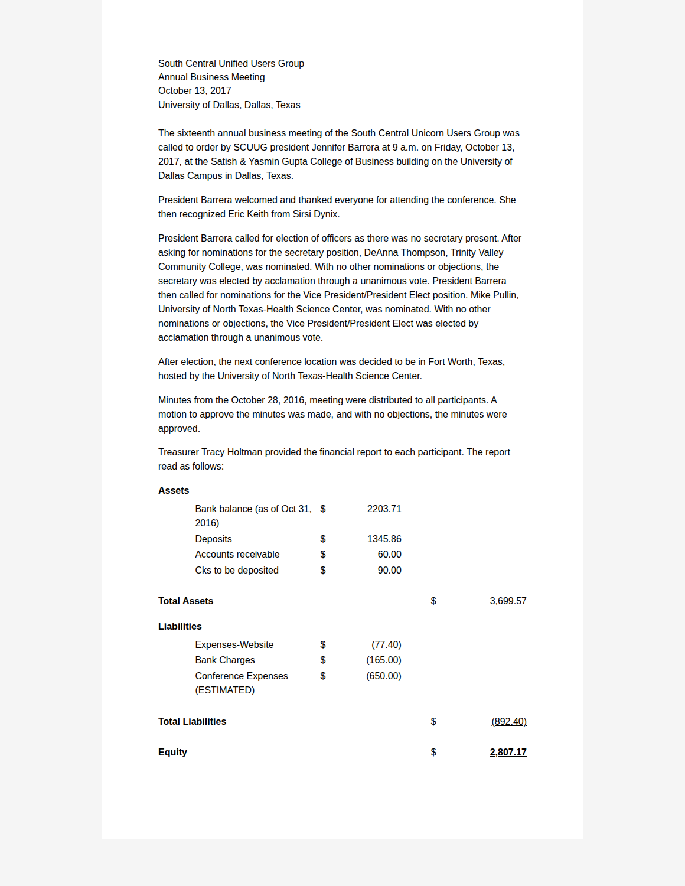South Central Unified Users Group
Annual Business Meeting
October 13, 2017
University of Dallas, Dallas, Texas
The sixteenth annual business meeting of the South Central Unicorn Users Group was called to order by SCUUG president Jennifer Barrera at 9 a.m. on Friday, October 13, 2017, at the Satish & Yasmin Gupta College of Business building on the University of Dallas Campus in Dallas, Texas.
President Barrera welcomed and thanked everyone for attending the conference. She then recognized Eric Keith from Sirsi Dynix.
President Barrera called for election of officers as there was no secretary present. After asking for nominations for the secretary position, DeAnna Thompson, Trinity Valley Community College, was nominated. With no other nominations or objections, the secretary was elected by acclamation through a unanimous vote. President Barrera then called for nominations for the Vice President/President Elect position. Mike Pullin, University of North Texas-Health Science Center, was nominated. With no other nominations or objections, the Vice President/President Elect was elected by acclamation through a unanimous vote.
After election, the next conference location was decided to be in Fort Worth, Texas, hosted by the University of North Texas-Health Science Center.
Minutes from the October 28, 2016, meeting were distributed to all participants. A motion to approve the minutes was made, and with no objections, the minutes were approved.
Treasurer Tracy Holtman provided the financial report to each participant. The report read as follows:
Assets
| | Bank balance (as of Oct 31, 2016) | $ | 2203.71 | | | |
| | Deposits | $ | 1345.86 | | | |
| | Accounts receivable | $ | 60.00 | | | |
| | Cks to be deposited | $ | 90.00 | | | |
| Total Assets | | | | $ | 3,699.57 |
Liabilities
| | Expenses-Website | $ | (77.40) | | | |
| | Bank Charges | $ | (165.00) | | | |
| | Conference Expenses (ESTIMATED) | $ | (650.00) | | | |
| Total Liabilities | | | | $ | (892.40) |
| Equity | | | | $ | 2,807.17 |